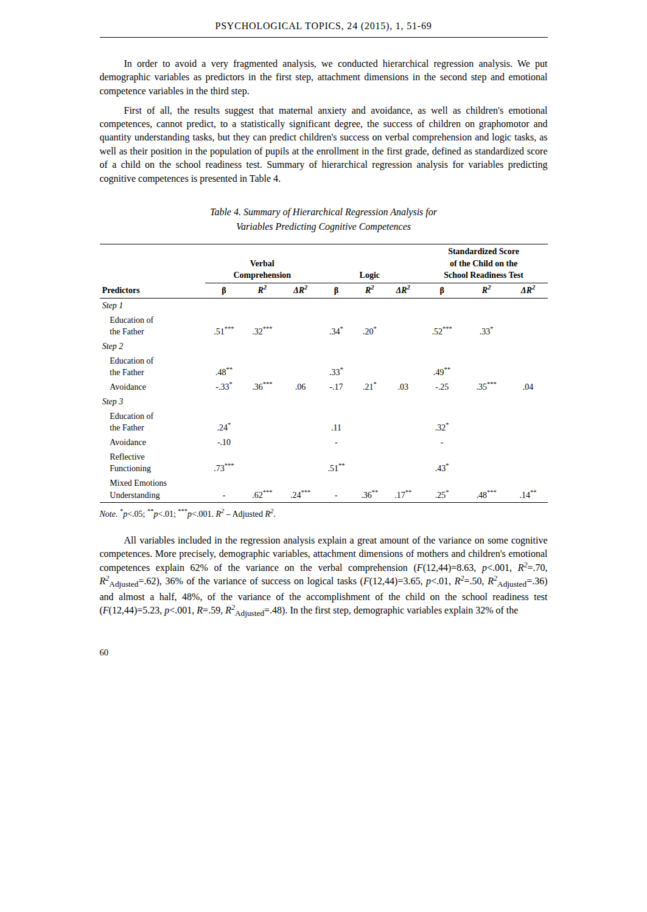PSYCHOLOGICAL TOPICS, 24 (2015), 1, 51-69
In order to avoid a very fragmented analysis, we conducted hierarchical regression analysis. We put demographic variables as predictors in the first step, attachment dimensions in the second step and emotional competence variables in the third step.
First of all, the results suggest that maternal anxiety and avoidance, as well as children's emotional competences, cannot predict, to a statistically significant degree, the success of children on graphomotor and quantity understanding tasks, but they can predict children's success on verbal comprehension and logic tasks, as well as their position in the population of pupils at the enrollment in the first grade, defined as standardized score of a child on the school readiness test. Summary of hierarchical regression analysis for variables predicting cognitive competences is presented in Table 4.
Table 4. Summary of Hierarchical Regression Analysis for
Variables Predicting Cognitive Competences
| | Verbal Comprehension | Logic | Standardized Score of the Child on the School Readiness Test |
| --- | --- | --- | --- |
| Predictors | β | R 2 | ΔR 2 | β | R 2 | ΔR 2 | β | R 2 | ΔR 2 |
| Step 1 |
| Education of the Father | .51 *** | .32 *** | | .34 * | .20 * | | .52 *** | .33 * | |
| Step 2 |
| Education of the Father | .48 ** | | | .33 * | | | .49 ** | | |
| Avoidance | -.33 * | .36 *** | .06 | -.17 | .21 * | .03 | -.25 | .35 *** | .04 |
| Step 3 |
| Education of the Father | .24 * | | | .11 | | | .32 * | | |
| Avoidance | -.10 | | | - | | | - | | |
| Reflective Functioning | .73 *** | | | .51 ** | | | .43 * | | |
| Mixed Emotions Understanding | - | .62 *** | .24 *** | - | .36 ** | .17 ** | .25 * | .48 *** | .14 ** |
Note. *p<.05; **p<.01; ***p<.001. R2 – Adjusted R2.
All variables included in the regression analysis explain a great amount of the variance on some cognitive competences. More precisely, demographic variables, attachment dimensions of mothers and children's emotional competences explain 62% of the variance on the verbal comprehension (F(12,44)=8.63, p<.001, R2=.70, R2Adjusted=.62), 36% of the variance of success on logical tasks (F(12,44)=3.65, p<.01, R2=.50, R2Adjusted=.36) and almost a half, 48%, of the variance of the accomplishment of the child on the school readiness test (F(12,44)=5.23, p<.001, R=.59, R2Adjusted=.48). In the first step, demographic variables explain 32% of the
60